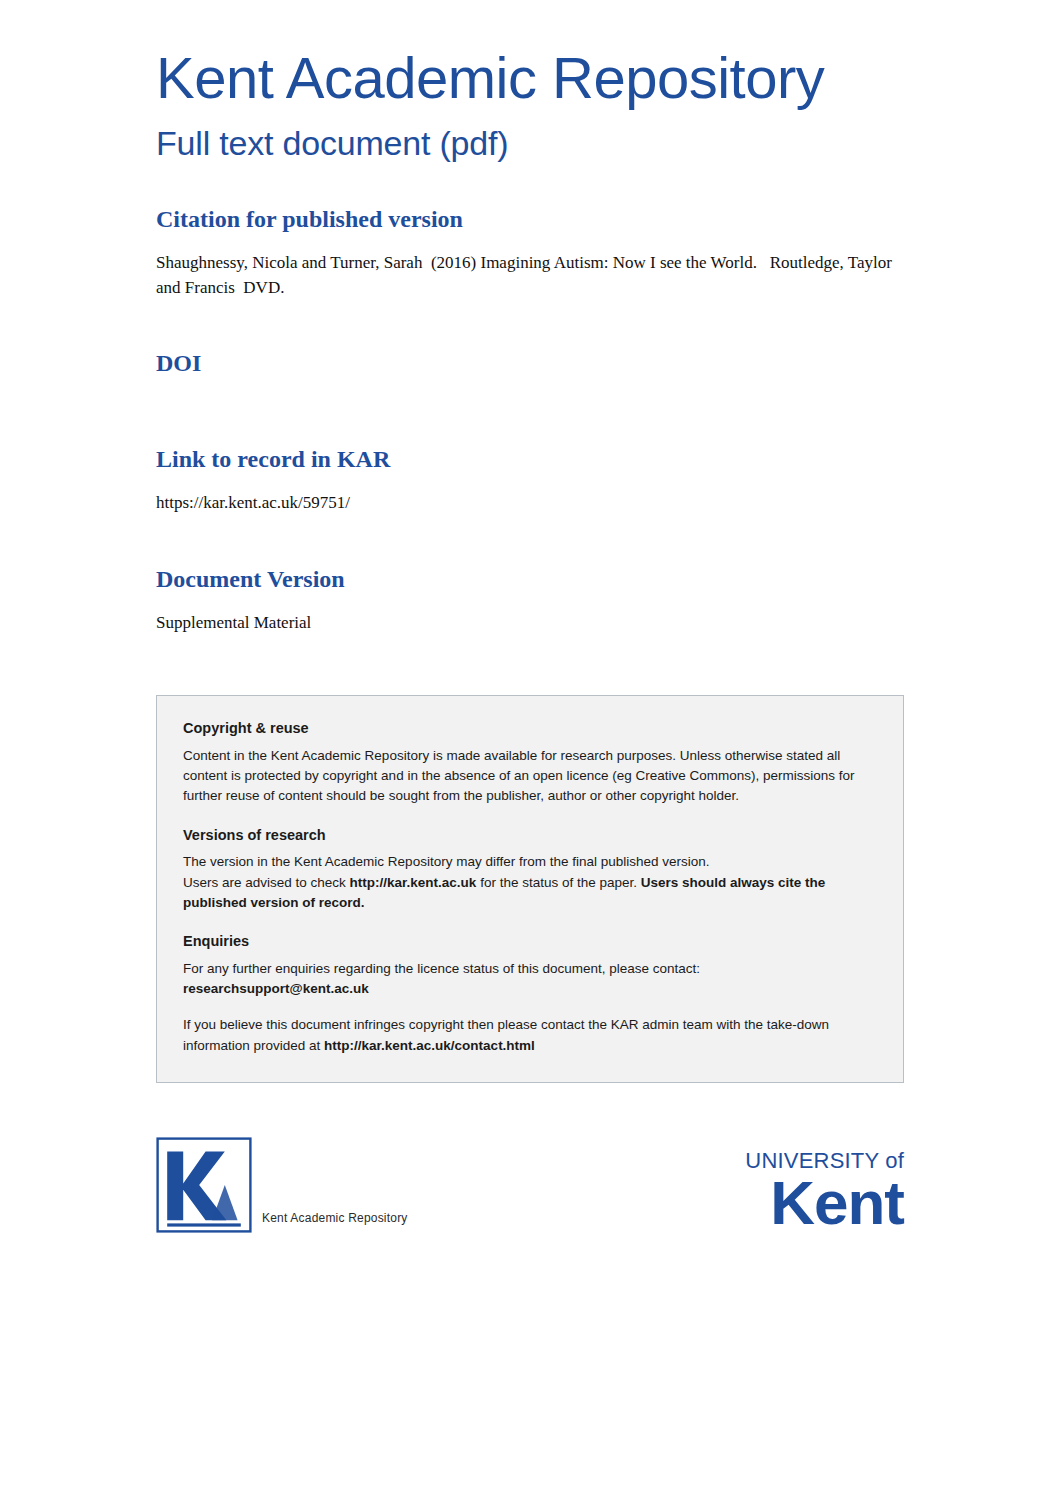Kent Academic Repository
Full text document (pdf)
Citation for published version
Shaughnessy, Nicola and Turner, Sarah (2016) Imagining Autism: Now I see the World. Routledge, Taylor and Francis DVD.
DOI
Link to record in KAR
https://kar.kent.ac.uk/59751/
Document Version
Supplemental Material
Copyright & reuse
Content in the Kent Academic Repository is made available for research purposes. Unless otherwise stated all content is protected by copyright and in the absence of an open licence (eg Creative Commons), permissions for further reuse of content should be sought from the publisher, author or other copyright holder.
Versions of research
The version in the Kent Academic Repository may differ from the final published version.
Users are advised to check http://kar.kent.ac.uk for the status of the paper. Users should always cite the published version of record.
Enquiries
For any further enquiries regarding the licence status of this document, please contact:
researchsupport@kent.ac.uk
If you believe this document infringes copyright then please contact the KAR admin team with the take-down information provided at http://kar.kent.ac.uk/contact.html
Kent Academic Repository
UNIVERSITY of
Kent